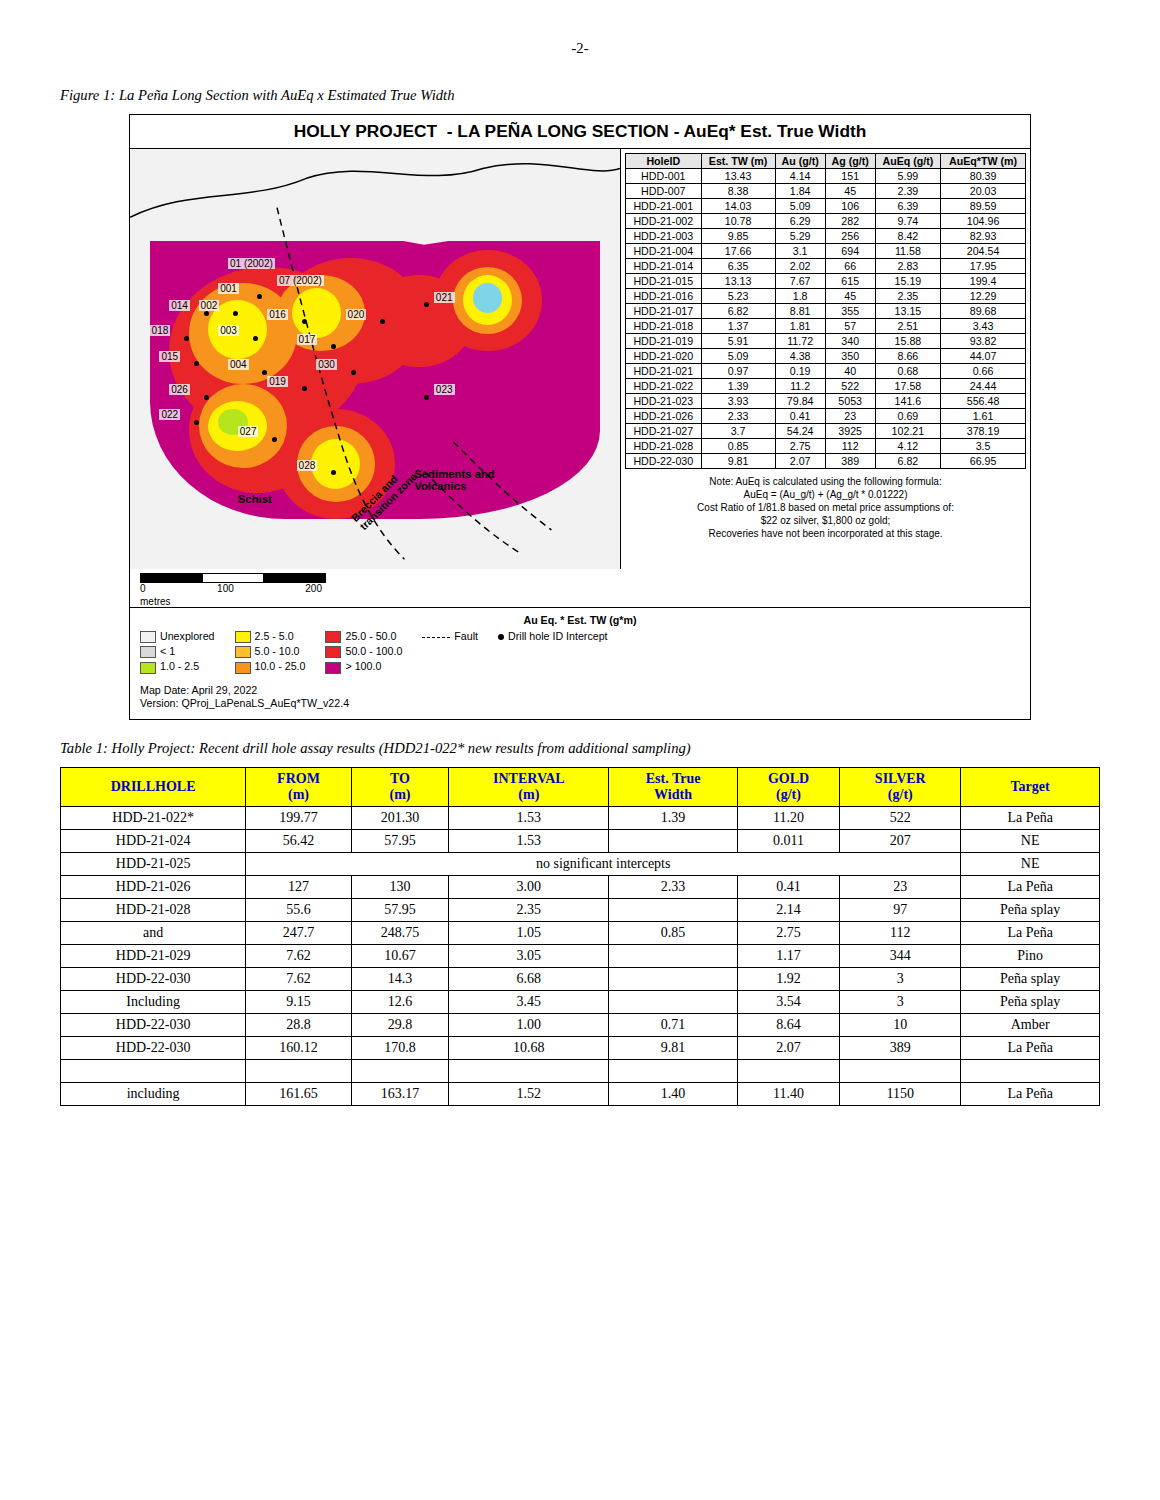-2-
Figure 1: La Peña Long Section with AuEq x Estimated True Width
HOLLY PROJECT - LA PEÑA LONG SECTION - AuEq* Est. True Width
01 (2002)
001
07 (2002)
002
014
016
020
021
018
003
017
015
004
030
019
026
023
022
027
028
Sediments and
Volcanics
Schist
Breccia and
transition zone
| HoleID | Est. TW (m) | Au (g/t) | Ag (g/t) | AuEq (g/t) | AuEq*TW (m) |
| --- | --- | --- | --- | --- | --- |
| HDD-001 | 13.43 | 4.14 | 151 | 5.99 | 80.39 |
| HDD-007 | 8.38 | 1.84 | 45 | 2.39 | 20.03 |
| HDD-21-001 | 14.03 | 5.09 | 106 | 6.39 | 89.59 |
| HDD-21-002 | 10.78 | 6.29 | 282 | 9.74 | 104.96 |
| HDD-21-003 | 9.85 | 5.29 | 256 | 8.42 | 82.93 |
| HDD-21-004 | 17.66 | 3.1 | 694 | 11.58 | 204.54 |
| HDD-21-014 | 6.35 | 2.02 | 66 | 2.83 | 17.95 |
| HDD-21-015 | 13.13 | 7.67 | 615 | 15.19 | 199.4 |
| HDD-21-016 | 5.23 | 1.8 | 45 | 2.35 | 12.29 |
| HDD-21-017 | 6.82 | 8.81 | 355 | 13.15 | 89.68 |
| HDD-21-018 | 1.37 | 1.81 | 57 | 2.51 | 3.43 |
| HDD-21-019 | 5.91 | 11.72 | 340 | 15.88 | 93.82 |
| HDD-21-020 | 5.09 | 4.38 | 350 | 8.66 | 44.07 |
| HDD-21-021 | 0.97 | 0.19 | 40 | 0.68 | 0.66 |
| HDD-21-022 | 1.39 | 11.2 | 522 | 17.58 | 24.44 |
| HDD-21-023 | 3.93 | 79.84 | 5053 | 141.6 | 556.48 |
| HDD-21-026 | 2.33 | 0.41 | 23 | 0.69 | 1.61 |
| HDD-21-027 | 3.7 | 54.24 | 3925 | 102.21 | 378.19 |
| HDD-21-028 | 0.85 | 2.75 | 112 | 4.12 | 3.5 |
| HDD-22-030 | 9.81 | 2.07 | 389 | 6.82 | 66.95 |
Note: AuEq is calculated using the following formula:
AuEq = (Au_g/t) + (Ag_g/t * 0.01222)
Cost Ratio of 1/81.8 based on metal price assumptions of:
$22 oz silver, $1,800 oz gold;
Recoveries have not been incorporated at this stage.
0100200
metres
Au Eq. * Est. TW (g*m)
Unexplored
< 1
1.0 - 2.5
2.5 - 5.0
5.0 - 10.0
10.0 - 25.0
25.0 - 50.0
50.0 - 100.0
> 100.0
Fault
Drill hole ID Intercept
Map Date: April 29, 2022
Version: QProj_LaPenaLS_AuEq*TW_v22.4
Table 1: Holly Project: Recent drill hole assay results (HDD21-022* new results from additional sampling)
| DRILLHOLE | FROM (m) | TO (m) | INTERVAL (m) | Est. True Width | GOLD (g/t) | SILVER (g/t) | Target |
| --- | --- | --- | --- | --- | --- | --- | --- |
| HDD-21-022* | 199.77 | 201.30 | 1.53 | 1.39 | 11.20 | 522 | La Peña |
| HDD-21-024 | 56.42 | 57.95 | 1.53 | | 0.011 | 207 | NE |
| HDD-21-025 | no significant intercepts | NE |
| HDD-21-026 | 127 | 130 | 3.00 | 2.33 | 0.41 | 23 | La Peña |
| HDD-21-028 | 55.6 | 57.95 | 2.35 | | 2.14 | 97 | Peña splay |
| and | 247.7 | 248.75 | 1.05 | 0.85 | 2.75 | 112 | La Peña |
| HDD-21-029 | 7.62 | 10.67 | 3.05 | | 1.17 | 344 | Pino |
| HDD-22-030 | 7.62 | 14.3 | 6.68 | | 1.92 | 3 | Peña splay |
| Including | 9.15 | 12.6 | 3.45 | | 3.54 | 3 | Peña splay |
| HDD-22-030 | 28.8 | 29.8 | 1.00 | 0.71 | 8.64 | 10 | Amber |
| HDD-22-030 | 160.12 | 170.8 | 10.68 | 9.81 | 2.07 | 389 | La Peña |
| including | 161.65 | 163.17 | 1.52 | 1.40 | 11.40 | 1150 | La Peña |